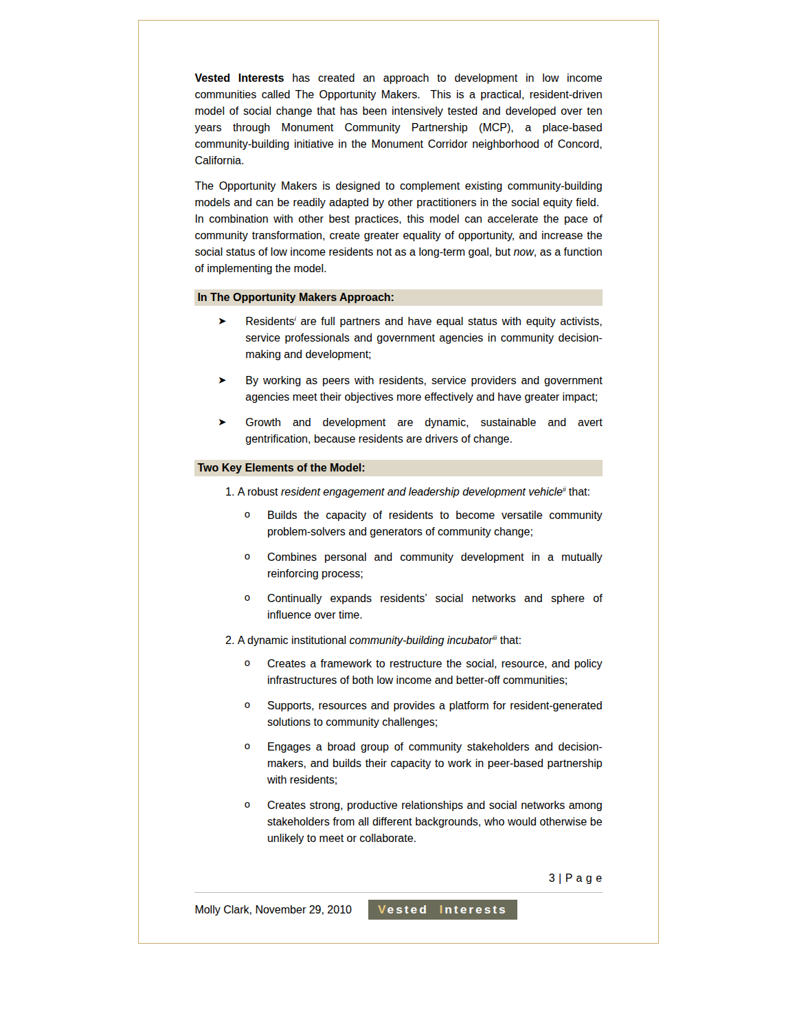Vested Interests has created an approach to development in low income communities called The Opportunity Makers. This is a practical, resident-driven model of social change that has been intensively tested and developed over ten years through Monument Community Partnership (MCP), a place-based community-building initiative in the Monument Corridor neighborhood of Concord, California.
The Opportunity Makers is designed to complement existing community-building models and can be readily adapted by other practitioners in the social equity field. In combination with other best practices, this model can accelerate the pace of community transformation, create greater equality of opportunity, and increase the social status of low income residents not as a long-term goal, but now, as a function of implementing the model.
In The Opportunity Makers Approach:
Residentsi are full partners and have equal status with equity activists, service professionals and government agencies in community decision-making and development;
By working as peers with residents, service providers and government agencies meet their objectives more effectively and have greater impact;
Growth and development are dynamic, sustainable and avert gentrification, because residents are drivers of change.
Two Key Elements of the Model:
A robust resident engagement and leadership development vehicleii that:
Builds the capacity of residents to become versatile community problem-solvers and generators of community change;
Combines personal and community development in a mutually reinforcing process;
Continually expands residents’ social networks and sphere of influence over time.
A dynamic institutional community-building incubatoriii that:
Creates a framework to restructure the social, resource, and policy infrastructures of both low income and better-off communities;
Supports, resources and provides a platform for resident-generated solutions to community challenges;
Engages a broad group of community stakeholders and decision-makers, and builds their capacity to work in peer-based partnership with residents;
Creates strong, productive relationships and social networks among stakeholders from all different backgrounds, who would otherwise be unlikely to meet or collaborate.
3 | P a g e
Molly Clark, November 29, 2010 Vested Interests